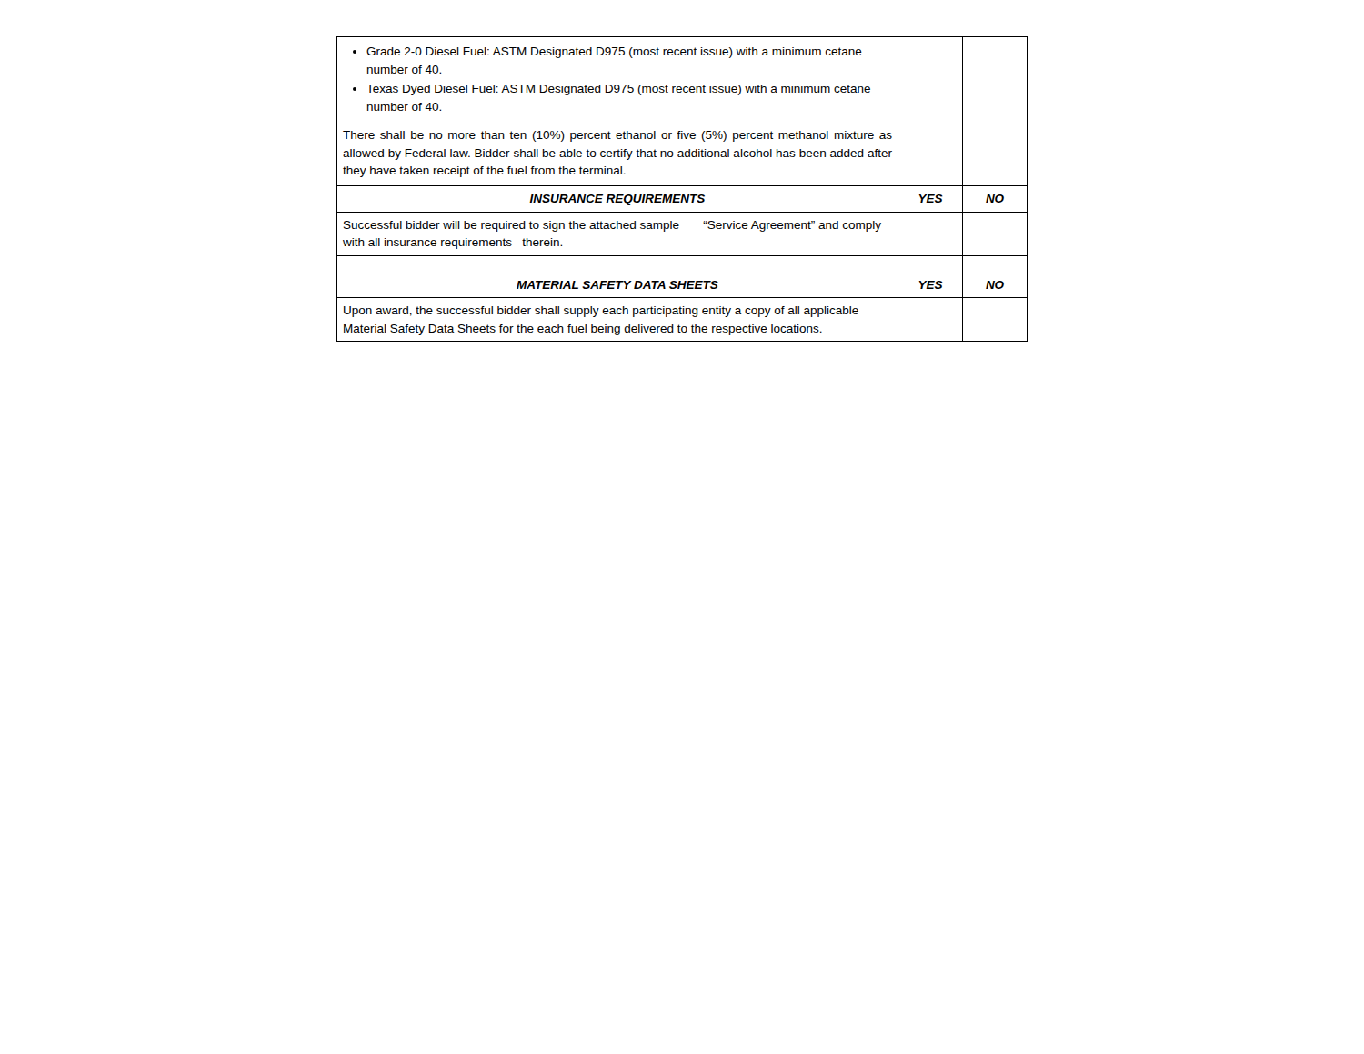| Grade 2-0 Diesel Fuel: ASTM Designated D975 (most recent issue) with a minimum cetane number of 40. Texas Dyed Diesel Fuel: ASTM Designated D975 (most recent issue) with a minimum cetane number of 40. There shall be no more than ten (10%) percent ethanol or five (5%) percent methanol mixture as allowed by Federal law. Bidder shall be able to certify that no additional alcohol has been added after they have taken receipt of the fuel from the terminal. | | |
| INSURANCE REQUIREMENTS | YES | NO |
| Successful bidder will be required to sign the attached sample “Service Agreement” and comply with all insurance requirements therein. | | |
| MATERIAL SAFETY DATA SHEETS | YES | NO |
| Upon award, the successful bidder shall supply each participating entity a copy of all applicable Material Safety Data Sheets for the each fuel being delivered to the respective locations. | | |